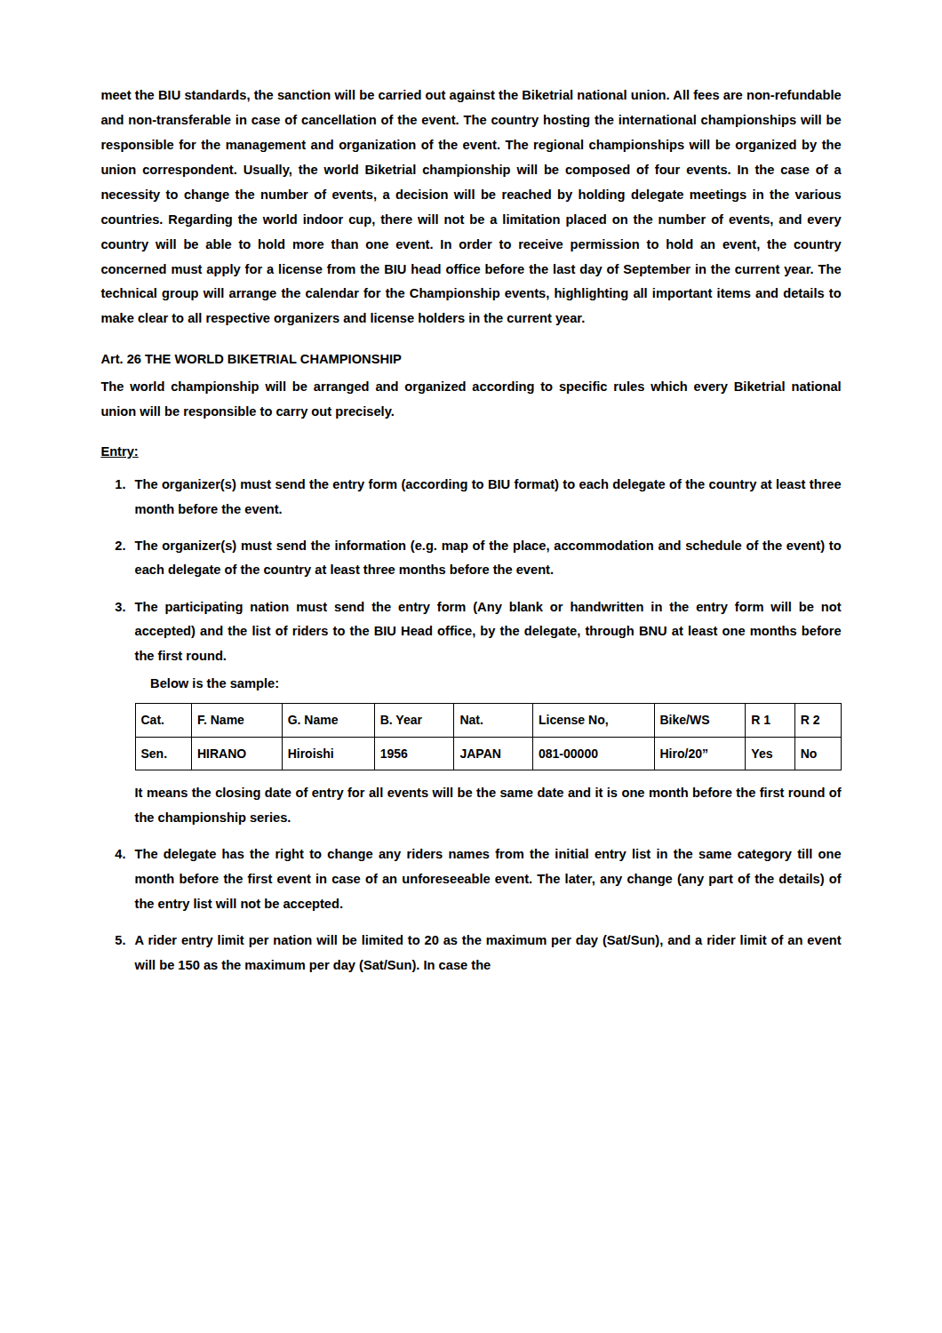meet the BIU standards, the sanction will be carried out against the Biketrial national union. All fees are non-refundable and non-transferable in case of cancellation of the event. The country hosting the international championships will be responsible for the management and organization of the event. The regional championships will be organized by the union correspondent. Usually, the world Biketrial championship will be composed of four events. In the case of a necessity to change the number of events, a decision will be reached by holding delegate meetings in the various countries. Regarding the world indoor cup, there will not be a limitation placed on the number of events, and every country will be able to hold more than one event. In order to receive permission to hold an event, the country concerned must apply for a license from the BIU head office before the last day of September in the current year. The technical group will arrange the calendar for the Championship events, highlighting all important items and details to make clear to all respective organizers and license holders in the current year.
Art. 26 THE WORLD BIKETRIAL CHAMPIONSHIP
The world championship will be arranged and organized according to specific rules which every Biketrial national union will be responsible to carry out precisely.
Entry:
The organizer(s) must send the entry form (according to BIU format) to each delegate of the country at least three month before the event.
The organizer(s) must send the information (e.g. map of the place, accommodation and schedule of the event) to each delegate of the country at least three months before the event.
The participating nation must send the entry form (Any blank or handwritten in the entry form will be not accepted) and the list of riders to the BIU Head office, by the delegate, through BNU at least one months before the first round.
Below is the sample:
| Cat. | F. Name | G. Name | B. Year | Nat. | License No, | Bike/WS | R 1 | R 2 |
| Sen. | HIRANO | Hiroishi | 1956 | JAPAN | 081-00000 | Hiro/20” | Yes | No |
It means the closing date of entry for all events will be the same date and it is one month before the first round of the championship series.
The delegate has the right to change any riders names from the initial entry list in the same category till one month before the first event in case of an unforeseeable event. The later, any change (any part of the details) of the entry list will not be accepted.
A rider entry limit per nation will be limited to 20 as the maximum per day (Sat/Sun), and a rider limit of an event will be 150 as the maximum per day (Sat/Sun). In case the